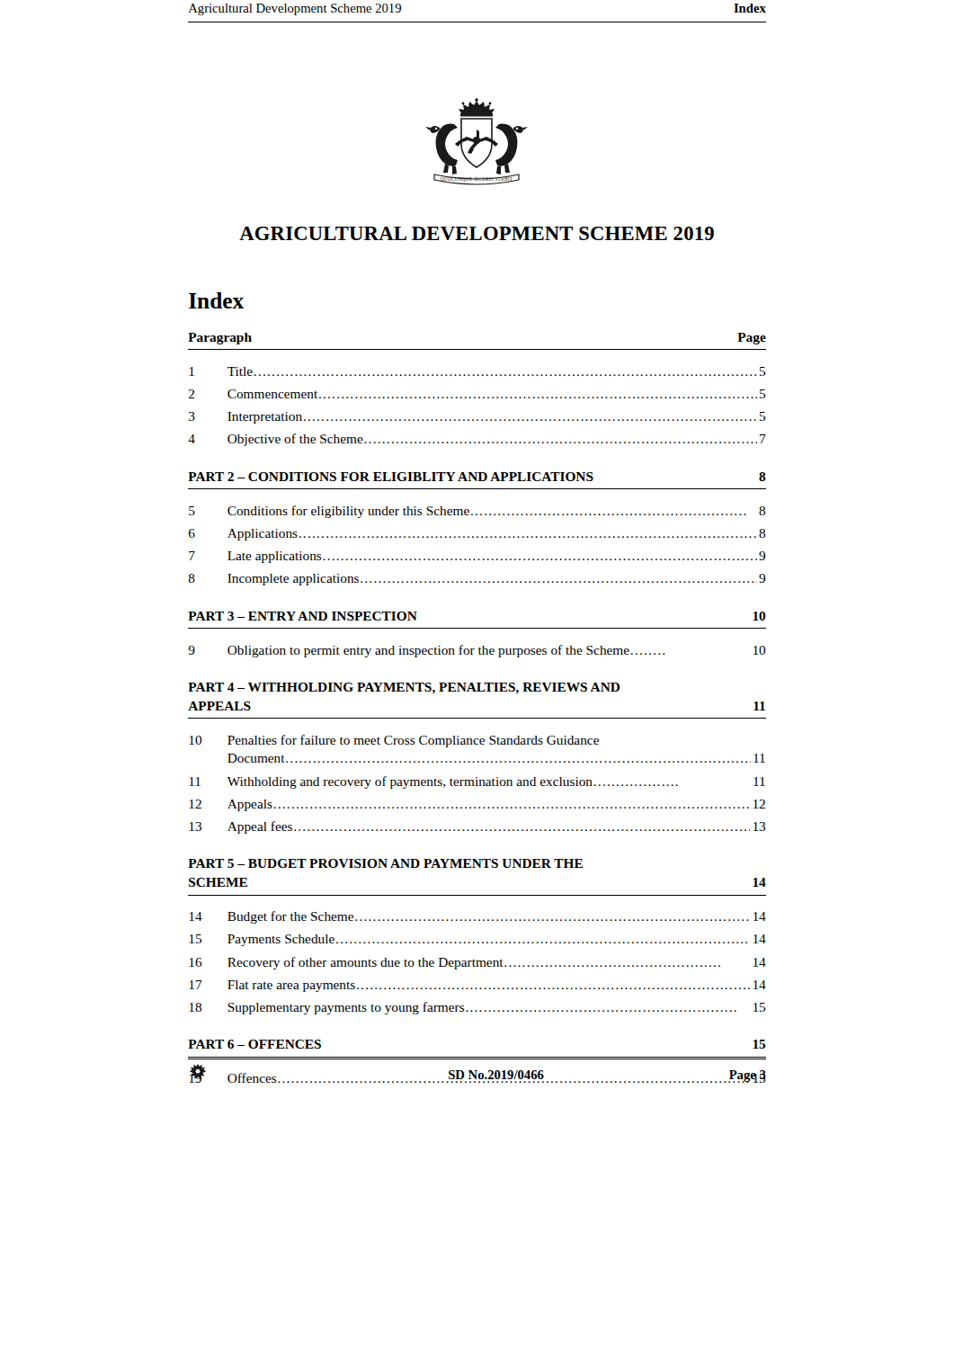Agricultural Development Scheme 2019 Index
QUOCUNQUE JECERIS STABIT
AGRICULTURAL DEVELOPMENT SCHEME 2019
Index
Paragraph Page
1 Title ................................................................................................................................. 5
2 Commencement ......................................................................................................... 5
3 Interpretation .............................................................................................................. 5
4 Objective of the Scheme .............................................................................................. 7
PART 2 – CONDITIONS FOR ELIGIBLITY AND APPLICATIONS 8
5 Conditions for eligibility under this Scheme ............................................................. 8
6 Applications ................................................................................................................. 8
7 Late applications ......................................................................................................... 9
8 Incomplete applications .............................................................................................. 9
PART 3 – ENTRY AND INSPECTION 10
9 Obligation to permit entry and inspection for the purposes of the Scheme ........ 10
PART 4 – WITHHOLDING PAYMENTS, PENALTIES, REVIEWS AND
APPEALS 11
10 Penalties for failure to meet Cross Compliance Standards Guidance
Document ..................................................................................................................... 11
11 Withholding and recovery of payments, termination and exclusion ................... 11
12 Appeals ....................................................................................................................... 12
13 Appeal fees .............................................................................................................. 13
PART 5 – BUDGET PROVISION AND PAYMENTS UNDER THE
SCHEME 14
14 Budget for the Scheme ................................................................................................ 14
15 Payments Schedule ................................................................................................... 14
16 Recovery of other amounts due to the Department ................................................ 14
17 Flat rate area payments ............................................................................................... 14
18 Supplementary payments to young farmers ............................................................ 15
PART 6 – OFFENCES 15
19 Offences ....................................................................................................................... 15
SD No.2019/0466 Page 3